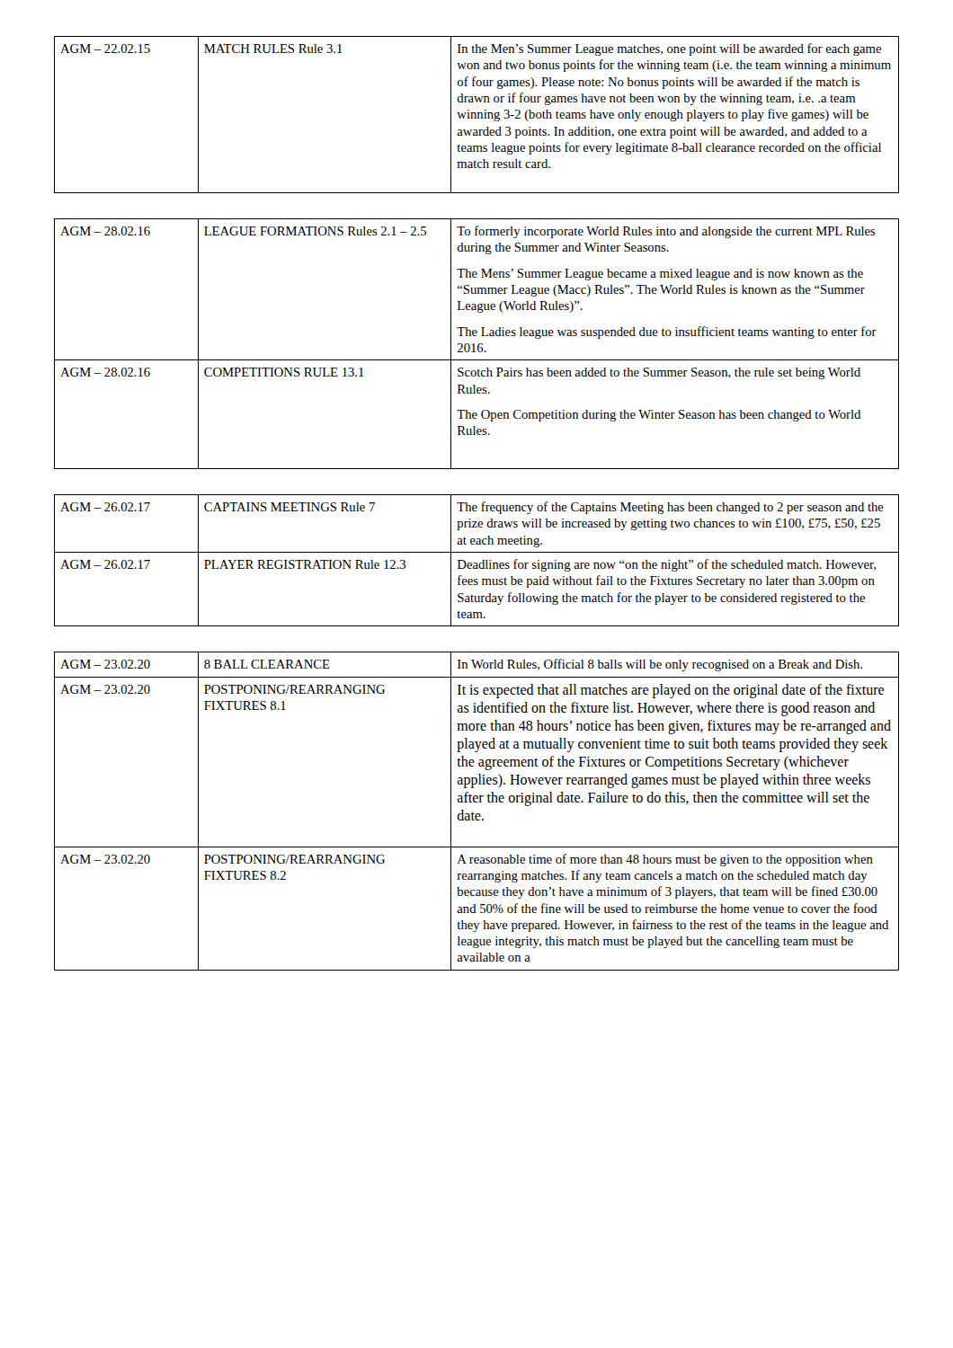| AGM – 22.02.15 | MATCH RULES Rule 3.1 | In the Men’s Summer League matches, one point will be awarded for each game won and two bonus points for the winning team (i.e. the team winning a minimum of four games). Please note: No bonus points will be awarded if the match is drawn or if four games have not been won by the winning team, i.e. .a team winning 3-2 (both teams have only enough players to play five games) will be awarded 3 points. In addition, one extra point will be awarded, and added to a teams league points for every legitimate 8-ball clearance recorded on the official match result card. |
| AGM – 28.02.16 | LEAGUE FORMATIONS Rules 2.1 – 2.5 | To formerly incorporate World Rules into and alongside the current MPL Rules during the Summer and Winter Seasons. The Mens’ Summer League became a mixed league and is now known as the “Summer League (Macc) Rules”. The World Rules is known as the “Summer League (World Rules)”. The Ladies league was suspended due to insufficient teams wanting to enter for 2016. |
| AGM – 28.02.16 | COMPETITIONS RULE 13.1 | Scotch Pairs has been added to the Summer Season, the rule set being World Rules. The Open Competition during the Winter Season has been changed to World Rules. |
| AGM – 26.02.17 | CAPTAINS MEETINGS Rule 7 | The frequency of the Captains Meeting has been changed to 2 per season and the prize draws will be increased by getting two chances to win £100, £75, £50, £25 at each meeting. |
| AGM – 26.02.17 | PLAYER REGISTRATION Rule 12.3 | Deadlines for signing are now “on the night” of the scheduled match. However, fees must be paid without fail to the Fixtures Secretary no later than 3.00pm on Saturday following the match for the player to be considered registered to the team. |
| AGM – 23.02.20 | 8 BALL CLEARANCE | In World Rules, Official 8 balls will be only recognised on a Break and Dish. |
| AGM – 23.02.20 | POSTPONING/REARRANGING FIXTURES 8.1 | It is expected that all matches are played on the original date of the fixture as identified on the fixture list. However, where there is good reason and more than 48 hours’ notice has been given, fixtures may be re-arranged and played at a mutually convenient time to suit both teams provided they seek the agreement of the Fixtures or Competitions Secretary (whichever applies). However rearranged games must be played within three weeks after the original date. Failure to do this, then the committee will set the date. |
| AGM – 23.02.20 | POSTPONING/REARRANGING FIXTURES 8.2 | A reasonable time of more than 48 hours must be given to the opposition when rearranging matches. If any team cancels a match on the scheduled match day because they don’t have a minimum of 3 players, that team will be fined £30.00 and 50% of the fine will be used to reimburse the home venue to cover the food they have prepared. However, in fairness to the rest of the teams in the league and league integrity, this match must be played but the cancelling team must be available on a |